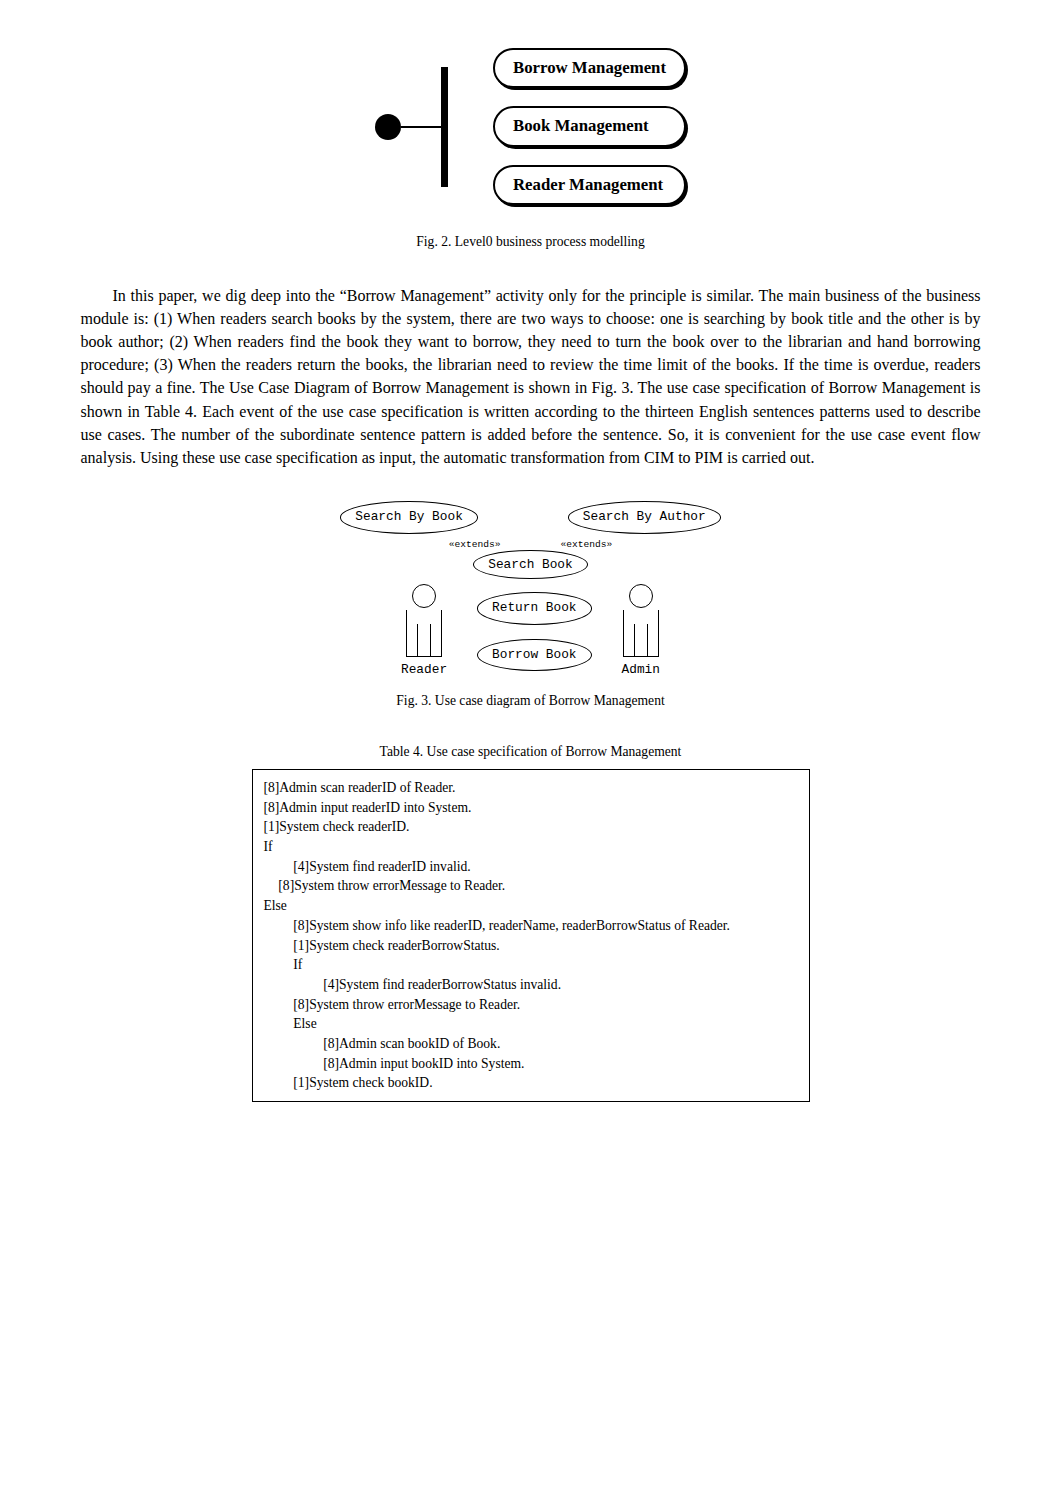Borrow Management
Book Management
Reader Management
Fig. 2. Level0 business process modelling
In this paper, we dig deep into the “Borrow Management” activity only for the principle is similar. The main business of the business module is: (1) When readers search books by the system, there are two ways to choose: one is searching by book title and the other is by book author; (2) When readers find the book they want to borrow, they need to turn the book over to the librarian and hand borrowing procedure; (3) When the readers return the books, the librarian need to review the time limit of the books. If the time is overdue, readers should pay a fine. The Use Case Diagram of Borrow Management is shown in Fig. 3. The use case specification of Borrow Management is shown in Table 4. Each event of the use case specification is written according to the thirteen English sentences patterns used to describe use cases. The number of the subordinate sentence pattern is added before the sentence. So, it is convenient for the use case event flow analysis. Using these use case specification as input, the automatic transformation from CIM to PIM is carried out.
Search By Book Search By Author
«extends» «extends»
Search Book
Reader
Return Book Borrow Book
Admin
Fig. 3. Use case diagram of Borrow Management
Table 4. Use case specification of Borrow Management
| [8]Admin scan readerID of Reader. [8]Admin input readerID into System. [1]System check readerID. If [4]System find readerID invalid. [8]System throw errorMessage to Reader. Else [8]System show info like readerID, readerName, readerBorrowStatus of Reader. [1]System check readerBorrowStatus. If [4]System find readerBorrowStatus invalid. [8]System throw errorMessage to Reader. Else [8]Admin scan bookID of Book. [8]Admin input bookID into System. [1]System check bookID. |